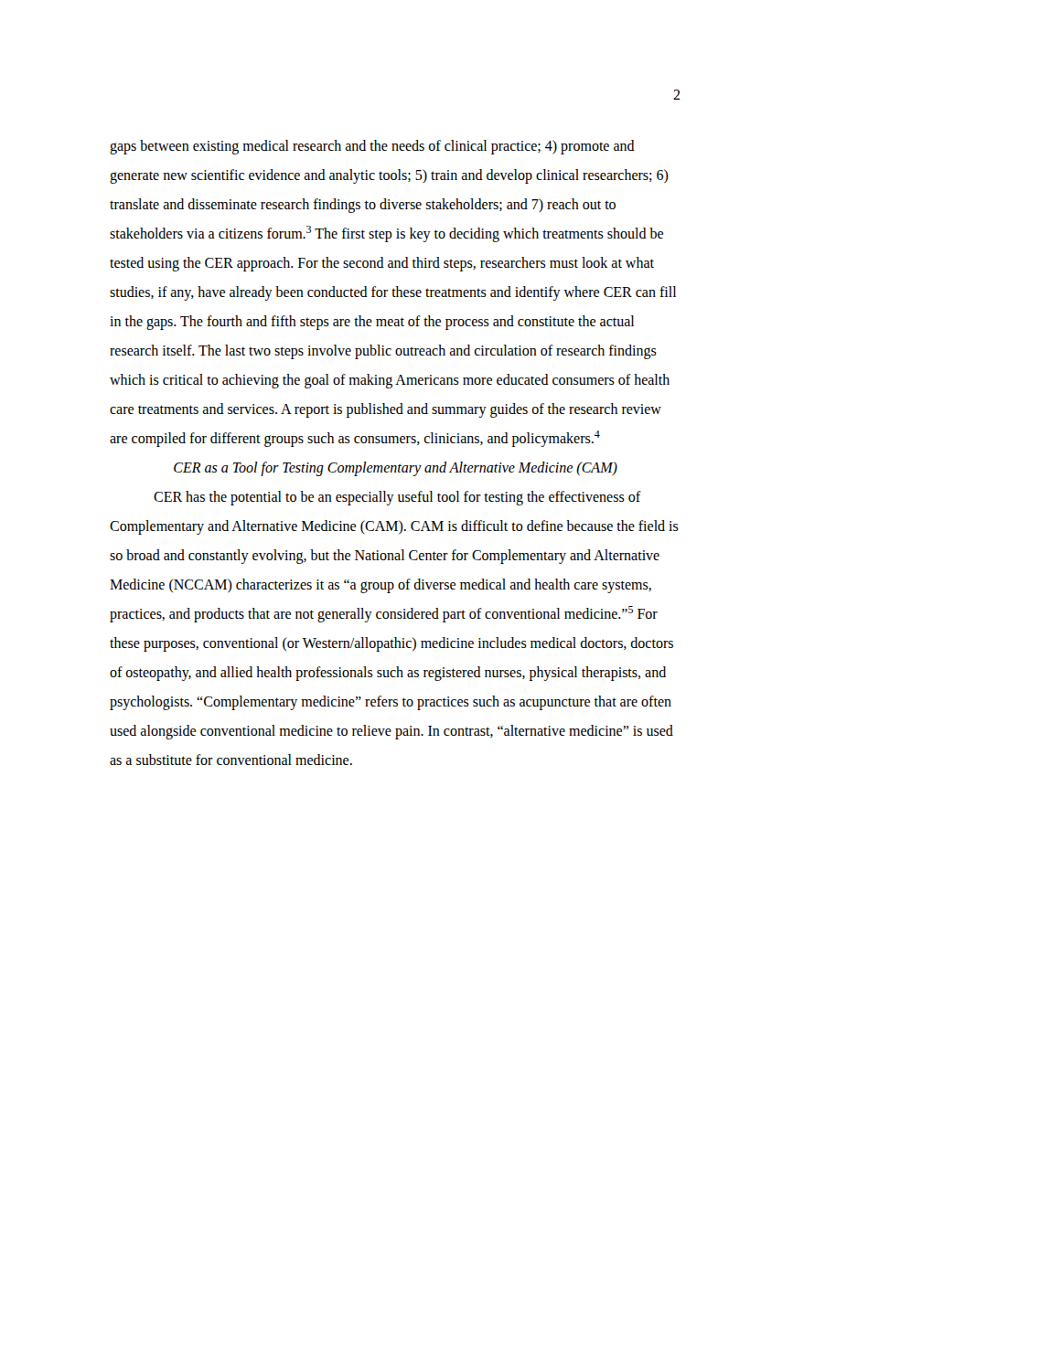2
gaps between existing medical research and the needs of clinical practice; 4) promote and generate new scientific evidence and analytic tools; 5) train and develop clinical researchers; 6) translate and disseminate research findings to diverse stakeholders; and 7) reach out to stakeholders via a citizens forum.3 The first step is key to deciding which treatments should be tested using the CER approach. For the second and third steps, researchers must look at what studies, if any, have already been conducted for these treatments and identify where CER can fill in the gaps. The fourth and fifth steps are the meat of the process and constitute the actual research itself. The last two steps involve public outreach and circulation of research findings which is critical to achieving the goal of making Americans more educated consumers of health care treatments and services. A report is published and summary guides of the research review are compiled for different groups such as consumers, clinicians, and policymakers.4
CER as a Tool for Testing Complementary and Alternative Medicine (CAM)
CER has the potential to be an especially useful tool for testing the effectiveness of Complementary and Alternative Medicine (CAM). CAM is difficult to define because the field is so broad and constantly evolving, but the National Center for Complementary and Alternative Medicine (NCCAM) characterizes it as “a group of diverse medical and health care systems, practices, and products that are not generally considered part of conventional medicine.”5 For these purposes, conventional (or Western/allopathic) medicine includes medical doctors, doctors of osteopathy, and allied health professionals such as registered nurses, physical therapists, and psychologists. “Complementary medicine” refers to practices such as acupuncture that are often used alongside conventional medicine to relieve pain. In contrast, “alternative medicine” is used as a substitute for conventional medicine.